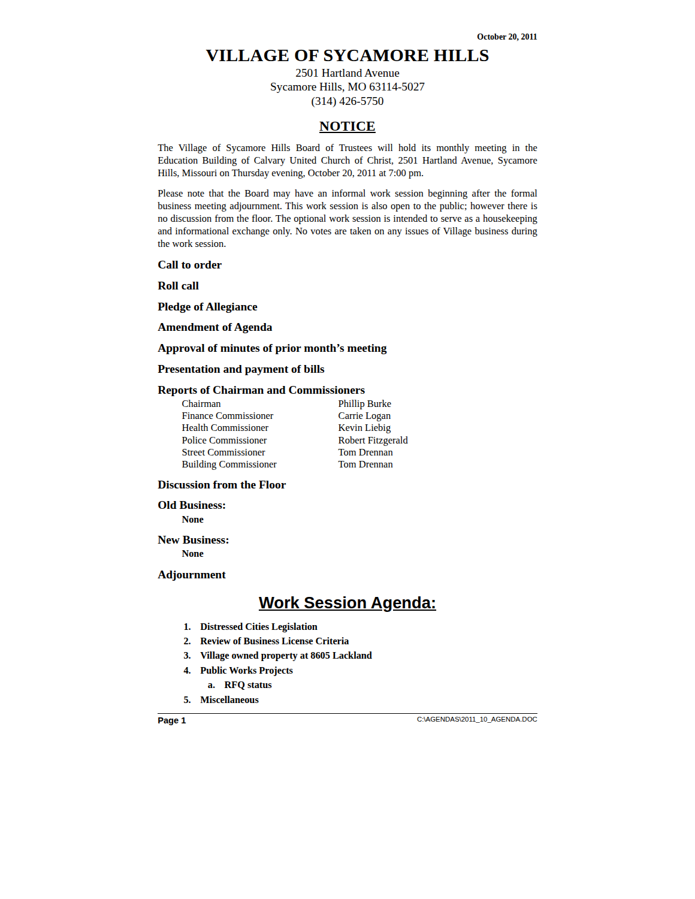October 20, 2011
VILLAGE OF SYCAMORE HILLS
2501 Hartland Avenue
Sycamore Hills, MO 63114-5027
(314) 426-5750
NOTICE
The Village of Sycamore Hills Board of Trustees will hold its monthly meeting in the Education Building of Calvary United Church of Christ, 2501 Hartland Avenue, Sycamore Hills, Missouri on Thursday evening, October 20, 2011 at 7:00 pm.
Please note that the Board may have an informal work session beginning after the formal business meeting adjournment. This work session is also open to the public; however there is no discussion from the floor. The optional work session is intended to serve as a housekeeping and informational exchange only. No votes are taken on any issues of Village business during the work session.
Call to order
Roll call
Pledge of Allegiance
Amendment of Agenda
Approval of minutes of prior month’s meeting
Presentation and payment of bills
Reports of Chairman and Commissioners
| Chairman | Phillip Burke |
| Finance Commissioner | Carrie Logan |
| Health Commissioner | Kevin Liebig |
| Police Commissioner | Robert Fitzgerald |
| Street Commissioner | Tom Drennan |
| Building Commissioner | Tom Drennan |
Discussion from the Floor
Old Business:
None
New Business:
None
Adjournment
Work Session Agenda:
Distressed Cities Legislation
Review of Business License Criteria
Village owned property at 8605 Lackland
Public Works Projects
RFQ status
Miscellaneous
Page 1 C:\AGENDAS\2011_10_AGENDA.DOC